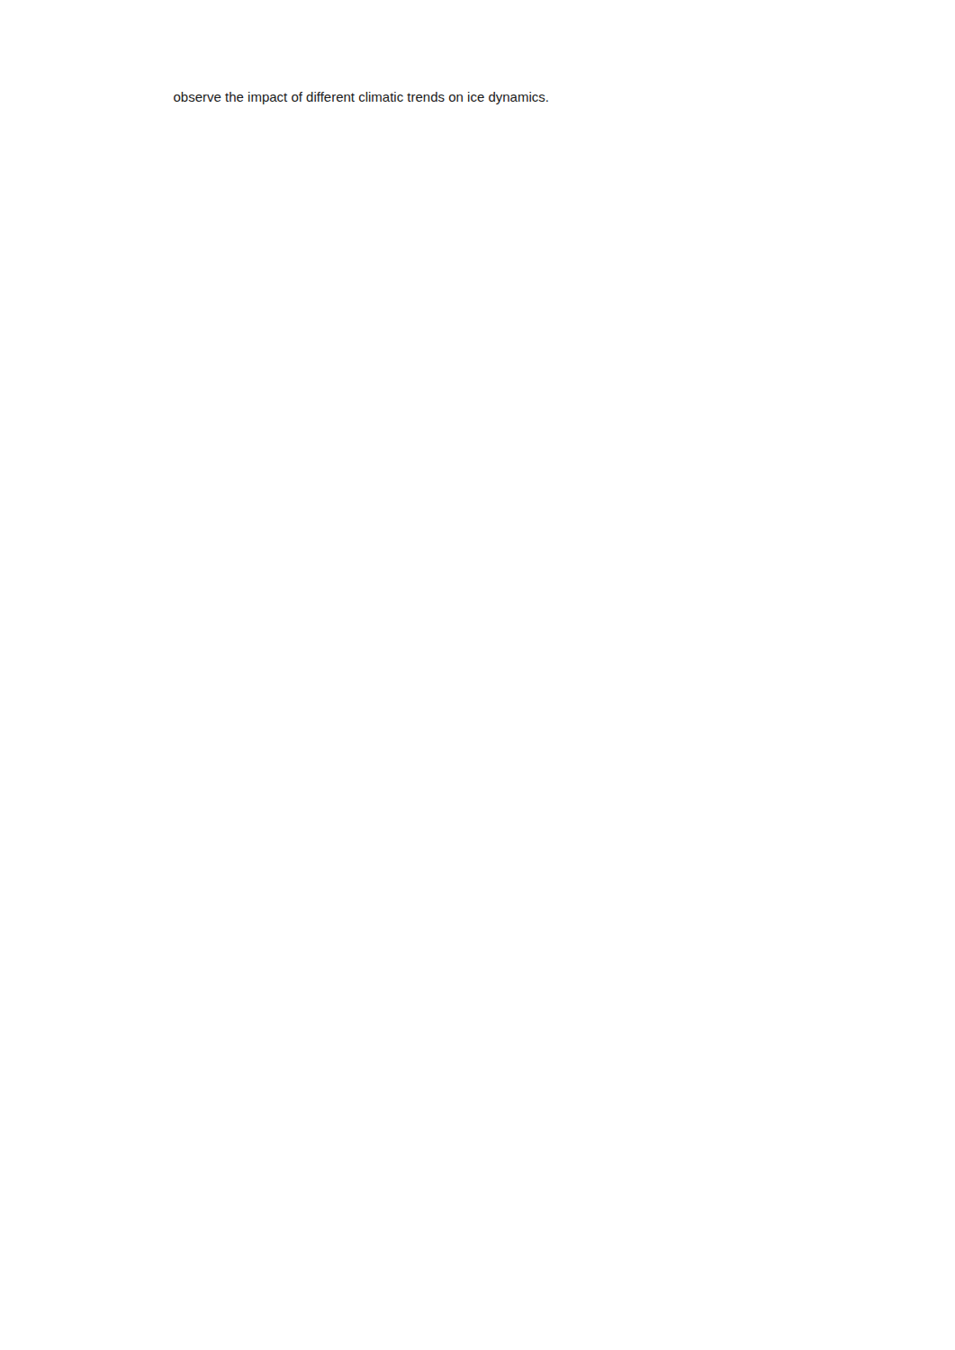observe the impact of different climatic trends on ice dynamics.